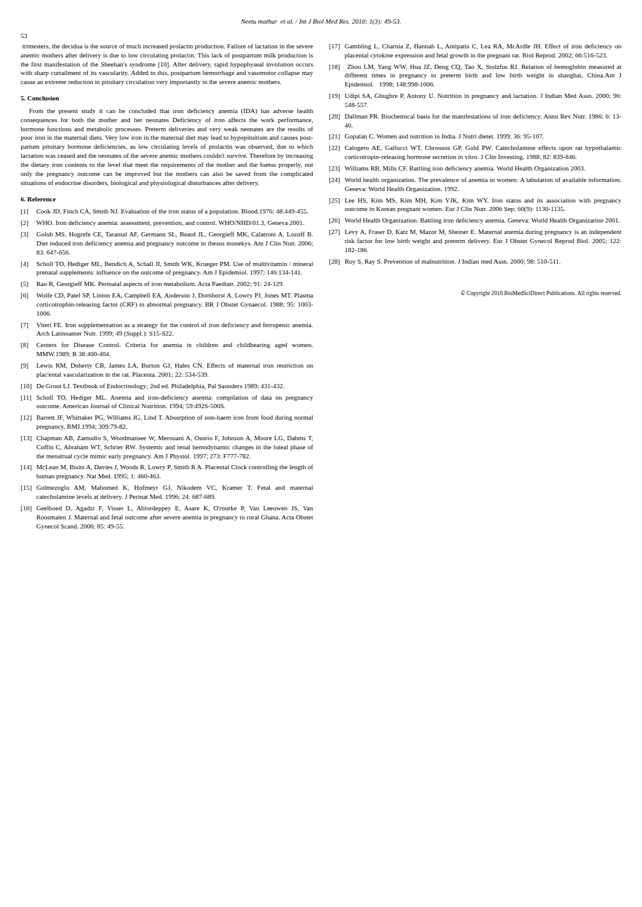53
Neetu mathur et al. / Int J Biol Med Res. 2010; 1(3): 49-53.
trimesters, the decidua is the source of much increased prolactin production. Failure of lactation in the severe anemic mothers after delivery is due to low circulating prolactin. This lack of postpartum milk production is the first manifestation of the Sheehan's syndrome [10]. After delivery, rapid hypophyseal involution occurs with sharp curtailment of its vascularity. Added to this, postpartum hemorrhage and vasomotor collapse may cause an extreme reduction in pituitary circulation very importantly in the severe anemic mothers.
5. Conclusion
From the present study it can be concluded that iron deficiency anemia (IDA) has adverse health consequences for both the mother and her neonates Deficiency of iron affects the work performance, hormone functions and metabolic processes. Preterm deliveries and very weak neonates are the results of poor iron in the maternal diets. Very low iron in the maternal diet may lead to hypopituitism and causes post-partum pituitary hormone deficiencies, as low circulating levels of prolactin was observed, due to which lactation was ceased and the neonates of the severe anemic mothers couldn't survive. Therefore by increasing the dietary iron contents to the level that meet the requirements of the mother and the foetus properly, not only the pregnancy outcome can be improved but the mothers can also be saved from the complicated situations of endocrine disorders, biological and physiological disturbances after delivery.
6. Reference
Cook JD, Finch CA, Smith NJ. Evaluation of the iron status of a population. Blood.1976; 48:449-455.
WHO. Iron deficiency anemia: assessment, prevention, and control. WHO/NHD/01.3, Geneva 2001.
Golub MS, Hogrefe CE, Tarantal AF, Germann SL, Beard JL, Georgieff MK, Calatroni A, Lozoff B. Diet induced iron deficiency anemia and pregnancy outcome in rhesus monekys. Am J Clin Nutr. 2006; 83: 647-656.
Scholl TO, Hediger ML, Bendich A, Schall JI, Smith WK, Krueger PM. Use of multivitamin / mineral prenatal supplements: influence on the outcome of pregnancy. Am J Epidemiol. 1997; 146:134-141.
Rao R, Georgieff MK. Perinatal aspects of iron metabolism. Acta Paediatr. 2002; 91: 24-129.
Wolfe CD, Patel SP, Linton EA, Campbell EA, Anderson J, Dornhorst A, Lowry PJ, Jones MT. Plasma corticotrophin-releasing factor (CRF) in abnormal pregnancy. BR J Obstet Gynaecol. 1988; 95: 1003-1006.
Viteri FE. Iron supplementation as a strategy for the control of iron deficiency and ferropenic anemia. Arch Latinoamer Nutr. 1999; 49 (Suppl.): S15-S22.
Centers for Disease Control. Criteria for anemia in children and childbearing aged women. MMW.1989; R 38:400-404.
Lewis RM, Doherty CB, James LA, Burton GJ, Hales CN. Effects of maternal iron restriction on plac'ental vascularization in the rat. Placenta. 2001; 22: 534-539.
De Groot LJ. Textbook of Endocrinology; 2nd ed. Philadelphia, Pal Saunders 1989; 431-432.
Scholl TO, Hediger ML. Anemia and iron-deficiency anemia: compilation of data on pregnancy outcome. American Journal of Clinical Nutrition. 1994; 59:492S-500S.
Barrett JF, Whittaker PG, Williams JG, Lind T. Absorption of non-haem iron from food during normal pregnancy. BMJ.1994; 309:79-82.
Chapman AB, Zamudio S, Woodmansee W, Merouani A, Osorio F, Johnson A, Moore LG, Dahms T, Coffin C, Abraham WT, Schrier RW. Systemic and renal hemodynamic changes in the luteal phase of the menstrual cycle mimic early pregnancy. Am J Physiol. 1997; 273: F777-782.
McLean M, Bisits A, Davies J, Woods R, Lowry P, Smith R A. Placental Clock controlling the length of human pregnancy. Nat Med. 1995; 1: 460-463.
Gulmezoglu AM, Mahomed K, Hofmeyr GJ, Nikodem VC, Kramer T. Fetal and maternal catecholamine levels at delivery. J Perinat Med. 1996; 24: 687-689.
Geelhoed D, Agadzi F, Visser L, Ablordeppey E, Asare K, O'rourke P, Van Leeuwen JS, Van Roosmalen J. Maternal and fetal outcome after severe anemia in pregnancy in rural Ghana. Acta Obstet Gynecol Scand. 2006; 85: 49-55.
Gambling L, Charnia Z, Hannah L, Antipatis C, Lea RA, McArdle JH. Effect of iron deficiency on placental cytokine expression and fetal growth in the pregnant rat. Biol Reprod. 2002; 66:516-523.
Zhou LM, Yang WW, Hua JZ, Deng CQ, Tao X, Stolzfus RJ. Relation of hemoglobin measured at different times in pregnancy to preterm birth and low birth weight in shanghai, China.Am J Epidemiol. 1998; 148:998-1006.
Udipi SA, Ghughre P, Antony U. Nutrition in pregnancy and lactation. J Indian Med Assn. 2000; 96: 548-557.
Dallman PR. Biochemical basis for the manifestations of iron deficiency. Annu Rev Nutr. 1986; 6: 13-40.
Gopalan C. Women and nutrition in India. J Nutri dietet. 1999; 36: 95-107.
Calogero AE, Gallucci WT, Chrousos GP, Gold PW. Catecholamine effects upon rat hypothalamic corticotropin-releasing hormone secretion in vitro. J Clin Investing. 1988; 82: 839-846.
Williams RB, Mills CF. Battling iron deficiency anemia. World Health Organization 2003.
World health organization. The prevalence of anemia in women: A tabulation of available information. Geneva: World Health Organization. 1992.
Lee HS, Kim MS, Kim MH, Kim YJK, Kim WY. Iron status and its association with pregnancy outcome in Korean pregnant women. Eur J Clin Nutr. 2006 Sep; 60(9): 1130-1135.
World Health Organization. Battling iron deficiency anemia. Geneva: World Health Organization 2001.
Levy A, Fraser D, Katz M, Mazor M, Sheiner E. Maternal anemia during pregnancy is an independent risk factor for low birth weight and preterm delivery. Eur J Obstet Gynecol Reprod Biol. 2005; 122: 182-186.
Roy S, Ray S. Prevention of malnutrition. J Indian med Assn. 2000; 98: 510-511.
© Copyright 2010 BioMedSciDirect Publications. All rights reserved.